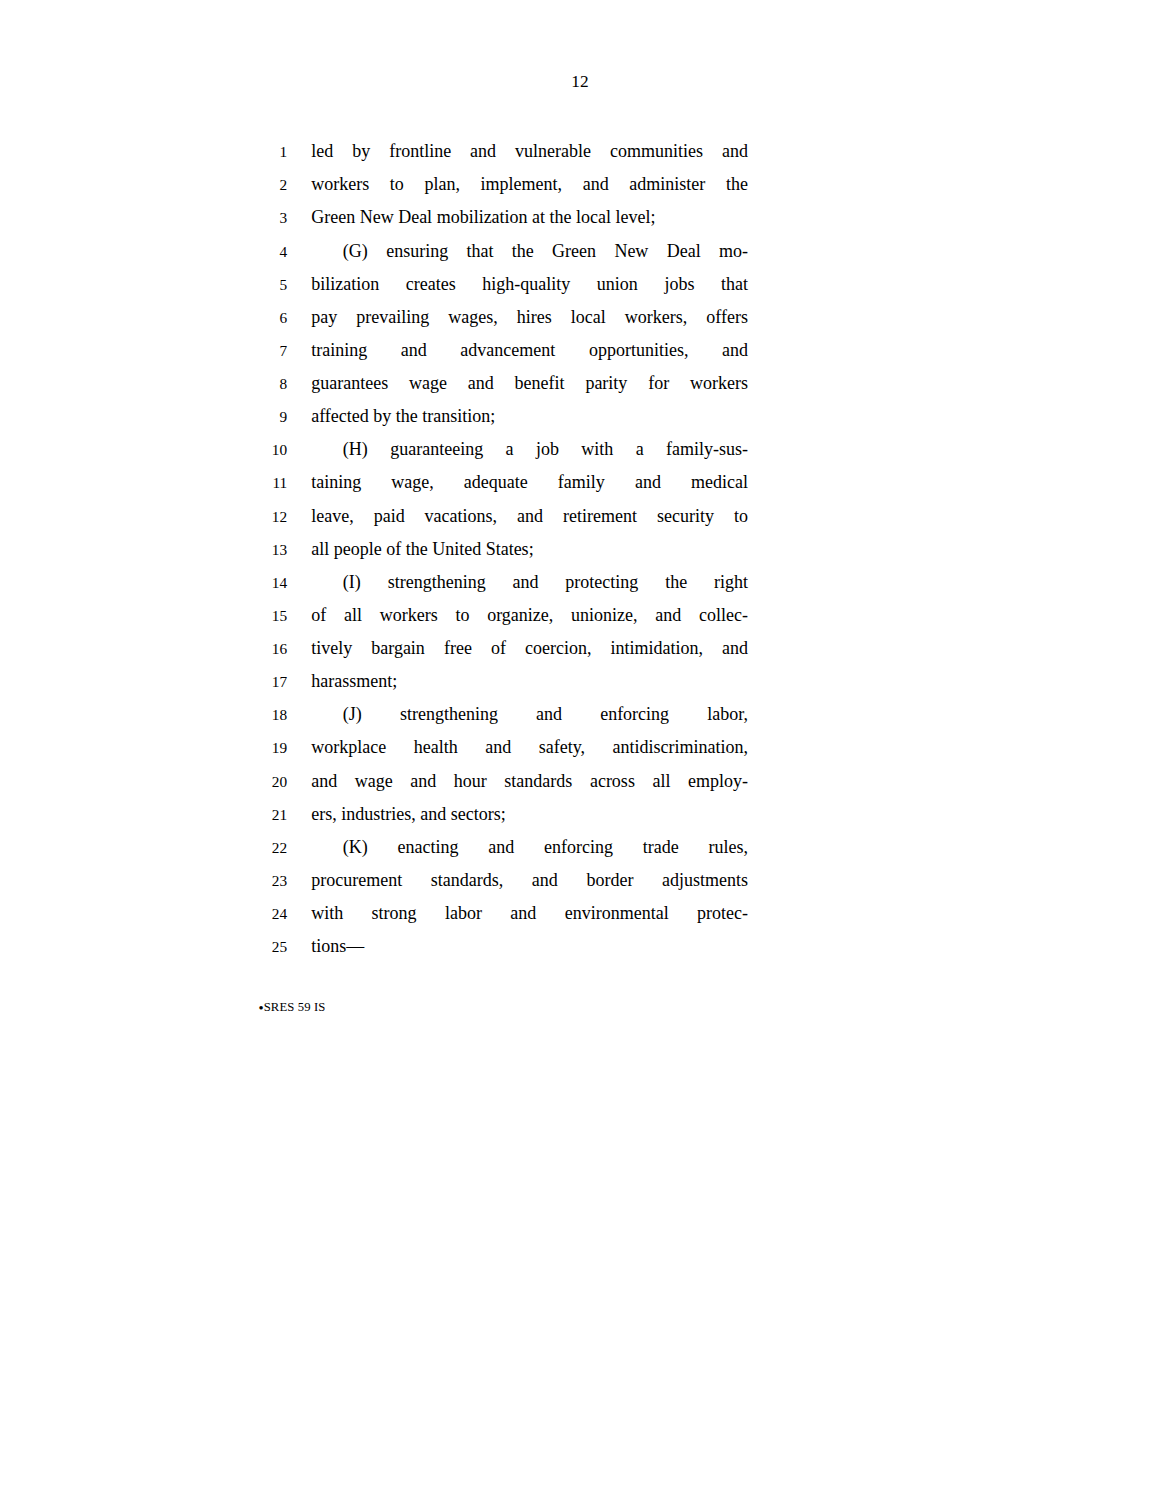12
led by frontline and vulnerable communities and
workers to plan, implement, and administer the
Green New Deal mobilization at the local level;
(G) ensuring that the Green New Deal mo-
bilization creates high-quality union jobs that
pay prevailing wages, hires local workers, offers
training and advancement opportunities, and
guarantees wage and benefit parity for workers
affected by the transition;
(H) guaranteeing a job with a family-sus-
taining wage, adequate family and medical
leave, paid vacations, and retirement security to
all people of the United States;
(I) strengthening and protecting the right
of all workers to organize, unionize, and collec-
tively bargain free of coercion, intimidation, and
harassment;
(J) strengthening and enforcing labor,
workplace health and safety, antidiscrimination,
and wage and hour standards across all employ-
ers, industries, and sectors;
(K) enacting and enforcing trade rules,
procurement standards, and border adjustments
with strong labor and environmental protec-
tions—
•SRES 59 IS